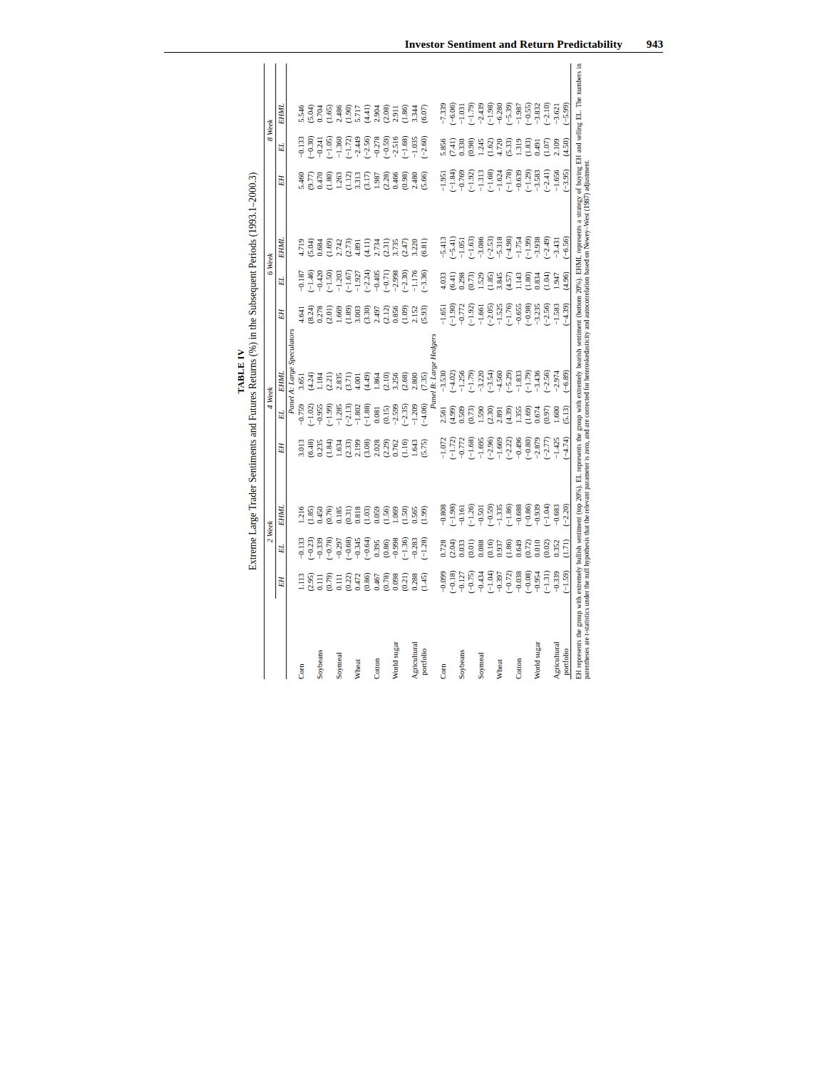Investor Sentiment and Return Predictability 943
TABLE IV Extreme Large Trader Sentiments and Futures Returns (%) in the Subsequent Periods (1993.1–2000.3)
| | 2 Week | 4 Week | 6 Week | 8 Week |
| --- | --- | --- | --- | --- |
| | EH | EL | EHML | | EH | EL | EHML | | EH | EL | EHML | | EH | EL | EHML | |
| Panel A: Large Speculators |
| Corn | 1.113 | −0.133 | 1.216 | | 3.013 | −0.759 | 3.651 | | 4.641 | −0.187 | 4.719 | | 5.460 | −0.133 | 5.546 | |
| | (2.95) | (−0.23) | (1.85) | | (6.48) | (−1.02) | (4.24) | | (8.24) | (−1.46) | (5.04) | | (9.77) | (−0.30) | (5.04) | |
| Soybeans | 0.111 | −0.339 | 0.450 | | 0.235 | −0.955 | 1.184 | | 0.278 | −0.420 | 0.684 | | 0.470 | −0.241 | 0.704 | |
| | (0.79) | (−0.78) | (0.76) | | (1.84) | (−1.99) | (2.21) | | (2.01) | (−1.50) | (1.69) | | (1.80) | (−1.05) | (1.65) | |
| Soymeal | 0.111 | −0.297 | 0.185 | | 1.634 | −1.285 | 2.835 | | 1.669 | −1.203 | 2.742 | | 1.263 | −1.360 | 2.486 | |
| | (0.22) | (−0.68) | (0.31) | | (2.33) | (−2.13) | (3.71) | | (1.89) | (−1.67) | (2.73) | | (1.12) | (−1.72) | (1.90) | |
| Wheat | 0.472 | −0.345 | 0.818 | | 2.199 | −1.802 | 4.001 | | 3.003 | −1.927 | 4.891 | | 3.313 | −2.449 | 5.717 | |
| | (0.86) | (−0.64) | (1.03) | | (3.08) | (−1.88) | (4.49) | | (3.30) | (−2.24) | (4.11) | | (3.17) | (−2.56) | (4.41) | |
| Cotton | 0.467 | 0.395 | 0.059 | | 2.028 | 0.081 | 1.864 | | 2.497 | −0.405 | 2.734 | | 1.987 | −0.278 | 2.904 | |
| | (0.78) | (0.86) | (1.56) | | (2.29) | (0.15) | (2.10) | | (2.12) | (−0.71) | (2.31) | | (2.28) | (−0.59) | (2.08) | |
| World sugar | 0.098 | −0.998 | 1.069 | | 0.762 | −2.599 | 3.256 | | 0.856 | −2.998 | 3.735 | | 0.466 | −2.516 | 2.911 | |
| | (0.21) | (−1.36) | (1.50) | | (1.16) | (−2.35) | (2.68) | | (1.09) | (−2.30) | (2.47) | | (0.98) | (−1.68) | (1.86) | |
| Agricultural | 0.288 | −0.283 | 0.565 | | 1.643 | −1.209 | 2.800 | | 2.152 | −1.176 | 3.220 | | 2.480 | −1.035 | 3.344 | |
| portfolio | (1.45) | (−1.28) | (1.99) | | (5.75) | (−4.06) | (7.35) | | (5.93) | (−3.36) | (6.81) | | (5.66) | (−2.60) | (6.07) | |
| Panel B: Large Hedgers |
| Corn | −0.099 | 0.728 | −0.808 | | −1.072 | 2.561 | −3.530 | | −1.651 | 4.033 | −5.413 | | −1.951 | 5.856 | −7.339 | |
| | (−0.18) | (2.04) | (−1.98) | | (−1.72) | (4.99) | (−4.02) | | (−1.90) | (6.41) | (−5.41) | | (−1.84) | (7.41) | (−6.06) | |
| Soybeans | −0.127 | 0.033 | −0.161 | | −0.772 | 0.509 | −1.256 | | −0.772 | 0.298 | −1.051 | | −0.769 | 0.330 | −1.031 | |
| | (−0.75) | (0.01) | (−1.26) | | (−1.68) | (0.73) | (−1.79) | | (−1.92) | (0.73) | (−1.63) | | (−1.92) | (0.98) | (−1.79) | |
| Soymeal | −0.434 | 0.088 | −0.501 | | −1.695 | 1.590 | −3.220 | | −1.661 | 1.529 | −3.086 | | −1.313 | 1.245 | −2.439 | |
| | (−1.04) | (0.16) | (−0.59) | | (−2.96) | (2.30) | (−3.54) | | (−2.05) | (1.85) | (−2.53) | | (−1.68) | (1.62) | (−1.98) | |
| Wheat | −0.397 | 0.937 | −1.335 | | −1.669 | 2.891 | −4.560 | | −1.525 | 3.845 | −5.318 | | −1.624 | 4.720 | −6.280 | |
| | (−0.72) | (1.86) | (−1.86) | | (−2.22) | (4.39) | (−5.29) | | (−1.76) | (4.57) | (−4.98) | | (−1.78) | (5.33) | (−5.39) | |
| Cotton | −0.038 | 0.649 | −0.688 | | −0.496 | 1.355 | −1.833 | | −0.655 | 1.143 | −1.754 | | −0.639 | 1.319 | −1.987 | |
| | (−0.08) | (0.72) | (−0.86) | | (−0.80) | (1.69) | (−1.79) | | (−0.98) | (1.80) | (−1.99) | | (−1.29) | (1.83) | (−0.55) | |
| World sugar | −0.954 | 0.010 | −0.939 | | −2.879 | 0.674 | −3.436 | | −3.235 | 0.834 | −3.938 | | −3.583 | 0.491 | −3.832 | |
| | (−1.31) | (0.02) | (−1.04) | | (−2.77) | (0.97) | (−2.56) | | (−2.56) | (1.04) | (−2.49) | | (−2.41) | (1.07) | (−2.10) | |
| Agricultural | −0.339 | 0.352 | −0.683 | | −1.425 | 1.600 | −2.974 | | −1.583 | 1.947 | −3.431 | | −1.656 | 2.109 | −3.621 | |
| portfolio | (−1.59) | (1.71) | (−2.20) | | (−4.74) | (5.13) | (−6.89) | | (−4.39) | (4.96) | (−6.56) | | (−3.95) | (4.50) | (−5.99) | |
EH represents the group with extremely bullish sentiment (top 20%). EL represents the group with extremely bearish sentiment (bottom 20%). EHML represents a strategy of buying EH and selling EL. The numbers in parentheses are t-statistics under the null hypothesis that the relevant parameter is zero, and are corrected for heteroskedasticity and autocorrelation based on Newey–West (1987) adjustment.